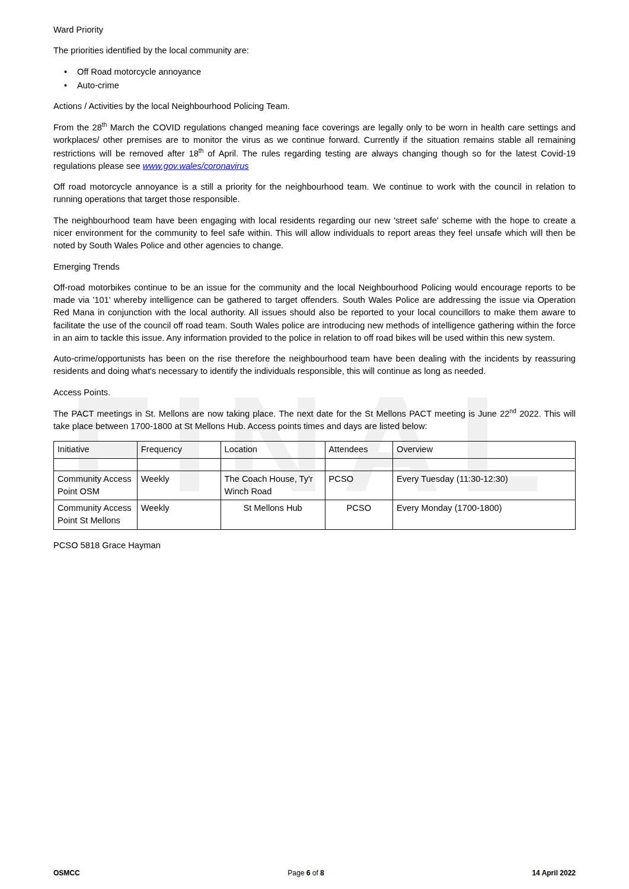FINAL
Ward Priority
The priorities identified by the local community are:
Off Road motorcycle annoyance
Auto-crime
Actions / Activities by the local Neighbourhood Policing Team.
From the 28th March the COVID regulations changed meaning face coverings are legally only to be worn in health care settings and workplaces/ other premises are to monitor the virus as we continue forward. Currently if the situation remains stable all remaining restrictions will be removed after 18th of April. The rules regarding testing are always changing though so for the latest Covid-19 regulations please see www.gov.wales/coronavirus
Off road motorcycle annoyance is a still a priority for the neighbourhood team. We continue to work with the council in relation to running operations that target those responsible.
The neighbourhood team have been engaging with local residents regarding our new 'street safe' scheme with the hope to create a nicer environment for the community to feel safe within. This will allow individuals to report areas they feel unsafe which will then be noted by South Wales Police and other agencies to change.
Emerging Trends
Off-road motorbikes continue to be an issue for the community and the local Neighbourhood Policing would encourage reports to be made via '101' whereby intelligence can be gathered to target offenders. South Wales Police are addressing the issue via Operation Red Mana in conjunction with the local authority. All issues should also be reported to your local councillors to make them aware to facilitate the use of the council off road team. South Wales police are introducing new methods of intelligence gathering within the force in an aim to tackle this issue. Any information provided to the police in relation to off road bikes will be used within this new system.
Auto-crime/opportunists has been on the rise therefore the neighbourhood team have been dealing with the incidents by reassuring residents and doing what's necessary to identify the individuals responsible, this will continue as long as needed.
Access Points.
The PACT meetings in St. Mellons are now taking place. The next date for the St Mellons PACT meeting is June 22nd 2022. This will take place between 1700-1800 at St Mellons Hub. Access points times and days are listed below:
| Initiative | Frequency | Location | Attendees | Overview |
| Community Access Point OSM | Weekly | The Coach House, Ty'r Winch Road | PCSO | Every Tuesday (11:30-12:30) |
| Community Access Point St Mellons | Weekly | St Mellons Hub | PCSO | Every Monday (1700-1800) |
PCSO 5818 Grace Hayman
OSMCC 14 April 2022
Page 6 of 8